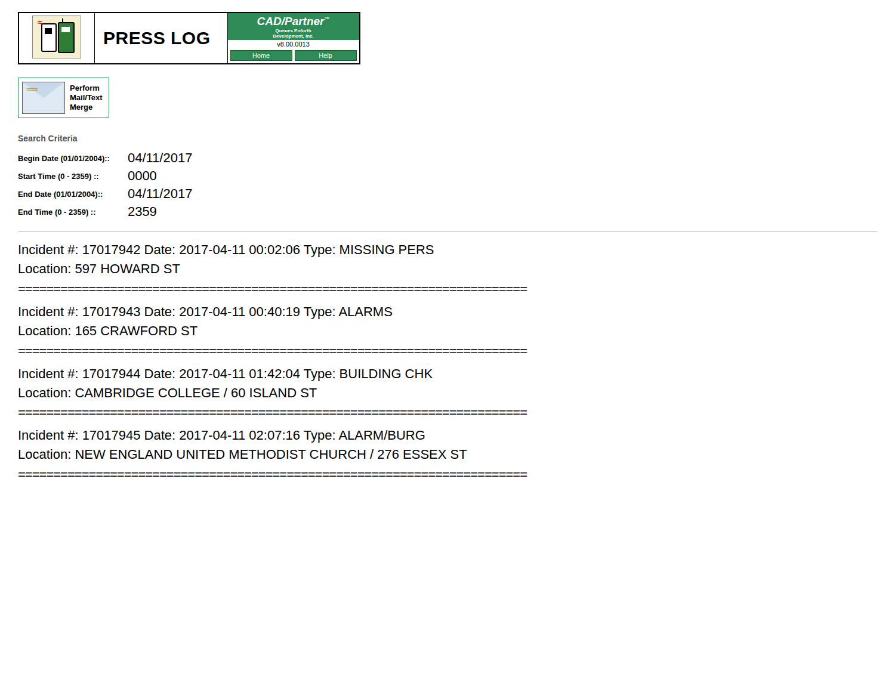| ≈ | PRESS LOG | CAD/Partner ™ Queues Enforth Development, Inc. v8.00.0013 Home Help |
≈≈≈
Perform
Mail/Text
Merge
Search Criteria
| Begin Date (01/01/2004):: | 04/11/2017 |
| Start Time (0 - 2359) :: | 0000 |
| End Date (01/01/2004):: | 04/11/2017 |
| End Time (0 - 2359) :: | 2359 |
Incident #: 17017942 Date: 2017-04-11 00:02:06 Type: MISSING PERS
Location: 597 HOWARD ST
========================================================================
Incident #: 17017943 Date: 2017-04-11 00:40:19 Type: ALARMS
Location: 165 CRAWFORD ST
========================================================================
Incident #: 17017944 Date: 2017-04-11 01:42:04 Type: BUILDING CHK
Location: CAMBRIDGE COLLEGE / 60 ISLAND ST
========================================================================
Incident #: 17017945 Date: 2017-04-11 02:07:16 Type: ALARM/BURG
Location: NEW ENGLAND UNITED METHODIST CHURCH / 276 ESSEX ST
========================================================================